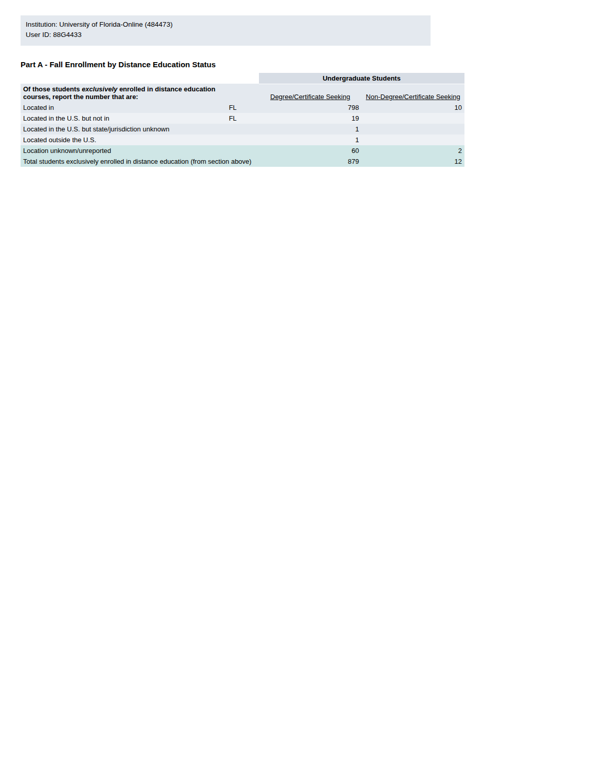Institution: University of Florida-Online (484473)
User ID: 88G4433
Part A - Fall Enrollment by Distance Education Status
| | | Undergraduate Students |
| Of those students exclusively enrolled in distance education courses, report the number that are: | | Degree/Certificate Seeking | Non-Degree/Certificate Seeking |
| Located in | FL | 798 | 10 |
| Located in the U.S. but not in | FL | 19 | |
| Located in the U.S. but state/jurisdiction unknown | 1 | |
| Located outside the U.S. | 1 | |
| Location unknown/unreported | 60 | 2 |
| Total students exclusively enrolled in distance education (from section above) | 879 | 12 |